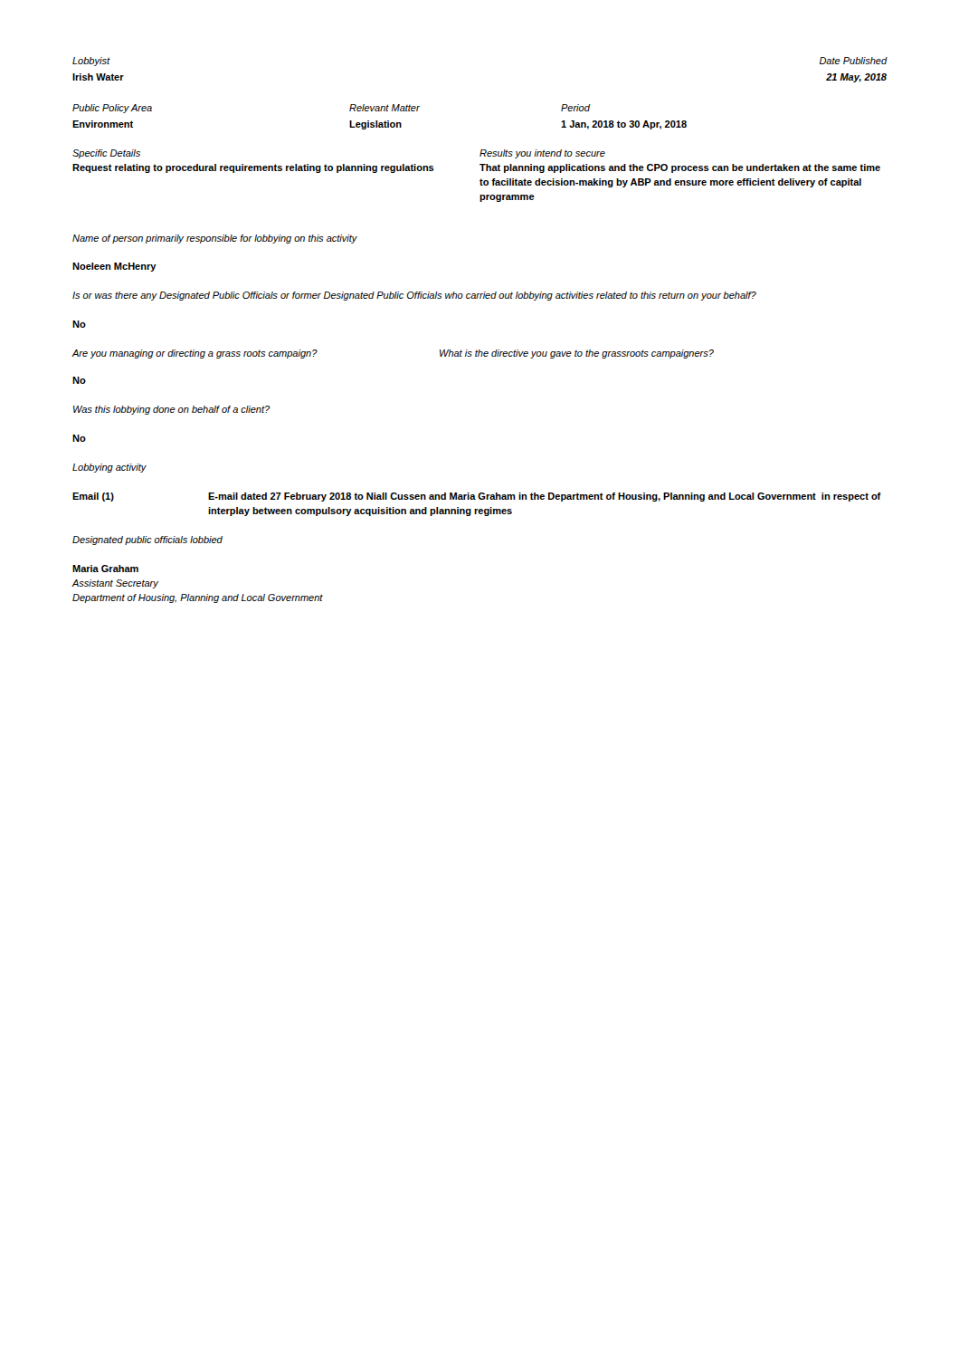Lobbyist
Date Published
Irish Water
21 May, 2018
Public Policy Area
Relevant Matter
Period
Environment
Legislation
1 Jan, 2018 to 30 Apr, 2018
Specific Details
Results you intend to secure
Request relating to procedural requirements relating to planning regulations
That planning applications and the CPO process can be undertaken at the same time to facilitate decision-making by ABP and ensure more efficient delivery of capital programme
Name of person primarily responsible for lobbying on this activity
Noeleen McHenry
Is or was there any Designated Public Officials or former Designated Public Officials who carried out lobbying activities related to this return on your behalf?
No
Are you managing or directing a grass roots campaign?
What is the directive you gave to the grassroots campaigners?
No
Was this lobbying done on behalf of a client?
No
Lobbying activity
Email (1)
E-mail dated 27 February 2018 to Niall Cussen and Maria Graham in the Department of Housing, Planning and Local Government in respect of interplay between compulsory acquisition and planning regimes
Designated public officials lobbied
Maria Graham
Assistant Secretary
Department of Housing, Planning and Local Government